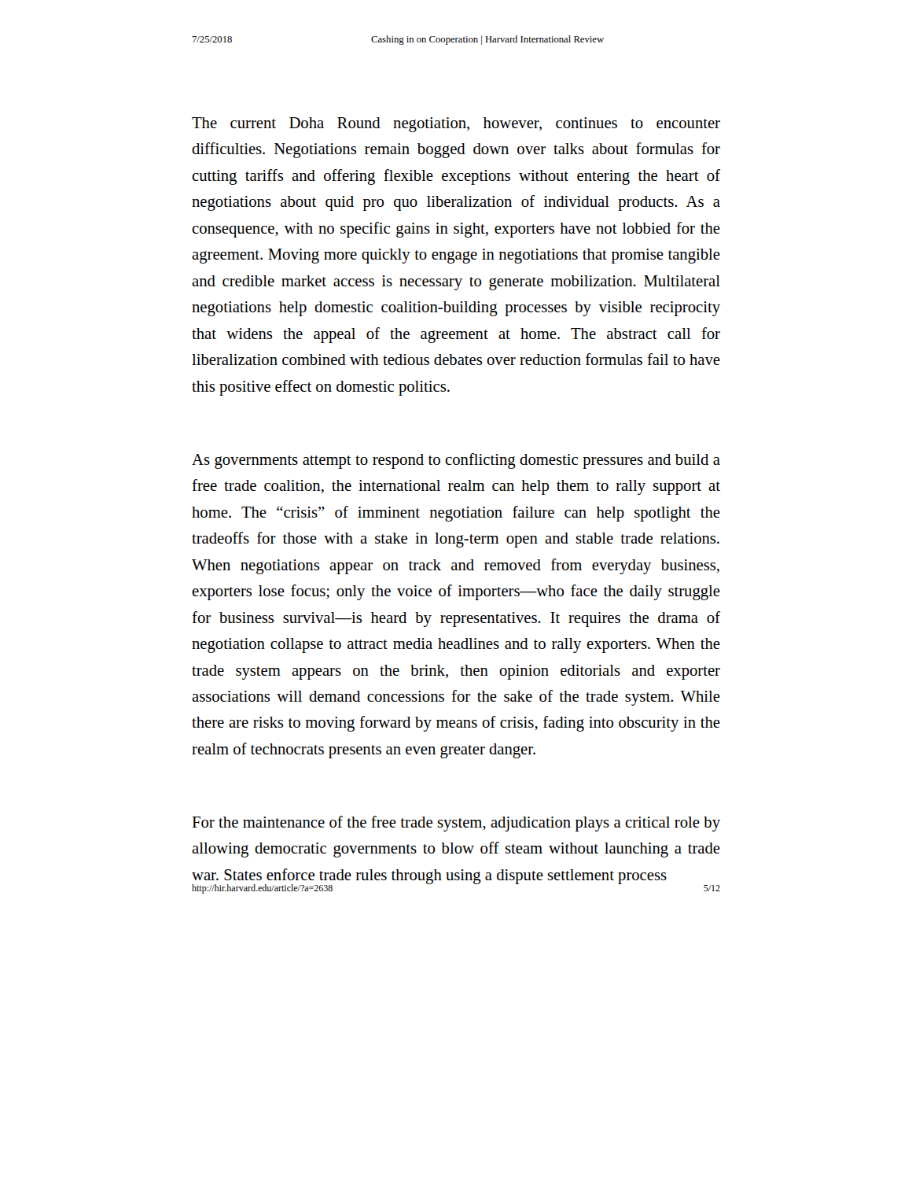7/25/2018 Cashing in on Cooperation | Harvard International Review
The current Doha Round negotiation, however, continues to encounter difficulties. Negotiations remain bogged down over talks about formulas for cutting tariffs and offering flexible exceptions without entering the heart of negotiations about quid pro quo liberalization of individual products. As a consequence, with no specific gains in sight, exporters have not lobbied for the agreement. Moving more quickly to engage in negotiations that promise tangible and credible market access is necessary to generate mobilization. Multilateral negotiations help domestic coalition-building processes by visible reciprocity that widens the appeal of the agreement at home. The abstract call for liberalization combined with tedious debates over reduction formulas fail to have this positive effect on domestic politics.
As governments attempt to respond to conflicting domestic pressures and build a free trade coalition, the international realm can help them to rally support at home. The “crisis” of imminent negotiation failure can help spotlight the tradeoffs for those with a stake in long-term open and stable trade relations. When negotiations appear on track and removed from everyday business, exporters lose focus; only the voice of importers—who face the daily struggle for business survival—is heard by representatives. It requires the drama of negotiation collapse to attract media headlines and to rally exporters. When the trade system appears on the brink, then opinion editorials and exporter associations will demand concessions for the sake of the trade system. While there are risks to moving forward by means of crisis, fading into obscurity in the realm of technocrats presents an even greater danger.
For the maintenance of the free trade system, adjudication plays a critical role by allowing democratic governments to blow off steam without launching a trade war. States enforce trade rules through using a dispute settlement process
http://hir.harvard.edu/article/?a=2638 5/12